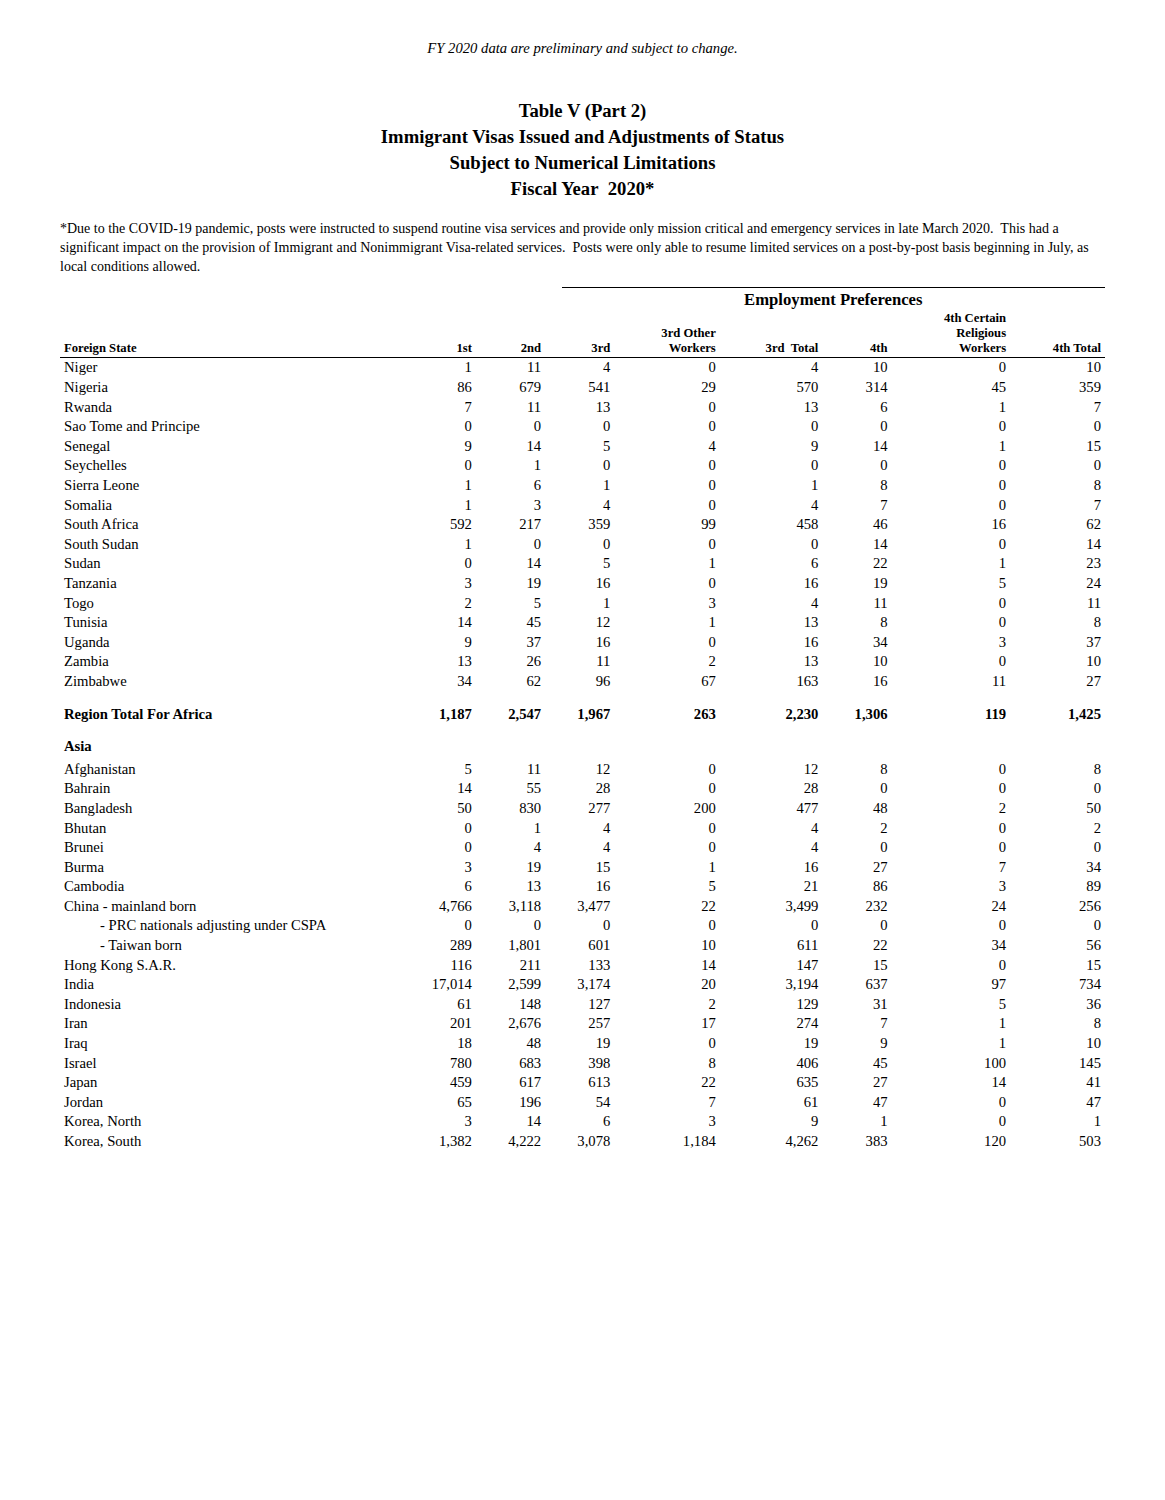FY 2020 data are preliminary and subject to change.
Table V (Part 2)
Immigrant Visas Issued and Adjustments of Status
Subject to Numerical Limitations
Fiscal Year 2020*
*Due to the COVID-19 pandemic, posts were instructed to suspend routine visa services and provide only mission critical and emergency services in late March 2020. This had a significant impact on the provision of Immigrant and Nonimmigrant Visa-related services. Posts were only able to resume limited services on a post-by-post basis beginning in July, as local conditions allowed.
Employment Preferences
| Foreign State | 1st | 2nd | 3rd | 3rd Other Workers | 3rd Total | 4th | 4th Certain Religious Workers | 4th Total |
| --- | --- | --- | --- | --- | --- | --- | --- | --- |
| Niger | 1 | 11 | 4 | 0 | 4 | 10 | 0 | 10 |
| Nigeria | 86 | 679 | 541 | 29 | 570 | 314 | 45 | 359 |
| Rwanda | 7 | 11 | 13 | 0 | 13 | 6 | 1 | 7 |
| Sao Tome and Principe | 0 | 0 | 0 | 0 | 0 | 0 | 0 | 0 |
| Senegal | 9 | 14 | 5 | 4 | 9 | 14 | 1 | 15 |
| Seychelles | 0 | 1 | 0 | 0 | 0 | 0 | 0 | 0 |
| Sierra Leone | 1 | 6 | 1 | 0 | 1 | 8 | 0 | 8 |
| Somalia | 1 | 3 | 4 | 0 | 4 | 7 | 0 | 7 |
| South Africa | 592 | 217 | 359 | 99 | 458 | 46 | 16 | 62 |
| South Sudan | 1 | 0 | 0 | 0 | 0 | 14 | 0 | 14 |
| Sudan | 0 | 14 | 5 | 1 | 6 | 22 | 1 | 23 |
| Tanzania | 3 | 19 | 16 | 0 | 16 | 19 | 5 | 24 |
| Togo | 2 | 5 | 1 | 3 | 4 | 11 | 0 | 11 |
| Tunisia | 14 | 45 | 12 | 1 | 13 | 8 | 0 | 8 |
| Uganda | 9 | 37 | 16 | 0 | 16 | 34 | 3 | 37 |
| Zambia | 13 | 26 | 11 | 2 | 13 | 10 | 0 | 10 |
| Zimbabwe | 34 | 62 | 96 | 67 | 163 | 16 | 11 | 27 |
| Region Total For Africa | 1,187 | 2,547 | 1,967 | 263 | 2,230 | 1,306 | 119 | 1,425 |
| Asia | | | | | | | | |
| Afghanistan | 5 | 11 | 12 | 0 | 12 | 8 | 0 | 8 |
| Bahrain | 14 | 55 | 28 | 0 | 28 | 0 | 0 | 0 |
| Bangladesh | 50 | 830 | 277 | 200 | 477 | 48 | 2 | 50 |
| Bhutan | 0 | 1 | 4 | 0 | 4 | 2 | 0 | 2 |
| Brunei | 0 | 4 | 4 | 0 | 4 | 0 | 0 | 0 |
| Burma | 3 | 19 | 15 | 1 | 16 | 27 | 7 | 34 |
| Cambodia | 6 | 13 | 16 | 5 | 21 | 86 | 3 | 89 |
| China - mainland born | 4,766 | 3,118 | 3,477 | 22 | 3,499 | 232 | 24 | 256 |
| - PRC nationals adjusting under CSPA | 0 | 0 | 0 | 0 | 0 | 0 | 0 | 0 |
| - Taiwan born | 289 | 1,801 | 601 | 10 | 611 | 22 | 34 | 56 |
| Hong Kong S.A.R. | 116 | 211 | 133 | 14 | 147 | 15 | 0 | 15 |
| India | 17,014 | 2,599 | 3,174 | 20 | 3,194 | 637 | 97 | 734 |
| Indonesia | 61 | 148 | 127 | 2 | 129 | 31 | 5 | 36 |
| Iran | 201 | 2,676 | 257 | 17 | 274 | 7 | 1 | 8 |
| Iraq | 18 | 48 | 19 | 0 | 19 | 9 | 1 | 10 |
| Israel | 780 | 683 | 398 | 8 | 406 | 45 | 100 | 145 |
| Japan | 459 | 617 | 613 | 22 | 635 | 27 | 14 | 41 |
| Jordan | 65 | 196 | 54 | 7 | 61 | 47 | 0 | 47 |
| Korea, North | 3 | 14 | 6 | 3 | 9 | 1 | 0 | 1 |
| Korea, South | 1,382 | 4,222 | 3,078 | 1,184 | 4,262 | 383 | 120 | 503 |